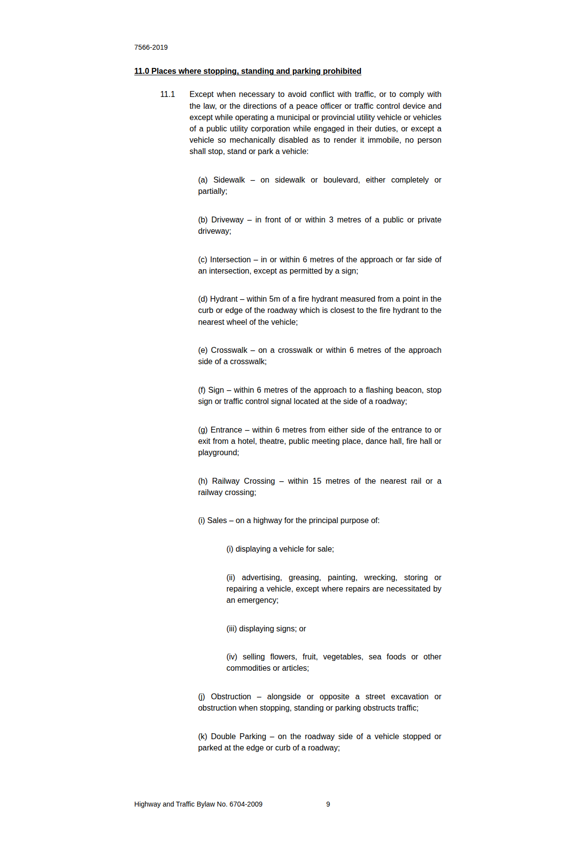7566-2019
11.0 Places where stopping, standing and parking prohibited
11.1
Except when necessary to avoid conflict with traffic, or to comply with the law, or the directions of a peace officer or traffic control device and except while operating a municipal or provincial utility vehicle or vehicles of a public utility corporation while engaged in their duties, or except a vehicle so mechanically disabled as to render it immobile, no person shall stop, stand or park a vehicle:
(a) Sidewalk – on sidewalk or boulevard, either completely or partially;
(b) Driveway – in front of or within 3 metres of a public or private driveway;
(c) Intersection – in or within 6 metres of the approach or far side of an intersection, except as permitted by a sign;
(d) Hydrant – within 5m of a fire hydrant measured from a point in the curb or edge of the roadway which is closest to the fire hydrant to the nearest wheel of the vehicle;
(e) Crosswalk – on a crosswalk or within 6 metres of the approach side of a crosswalk;
(f) Sign – within 6 metres of the approach to a flashing beacon, stop sign or traffic control signal located at the side of a roadway;
(g) Entrance – within 6 metres from either side of the entrance to or exit from a hotel, theatre, public meeting place, dance hall, fire hall or playground;
(h) Railway Crossing – within 15 metres of the nearest rail or a railway crossing;
(i) Sales – on a highway for the principal purpose of:
(i) displaying a vehicle for sale;
(ii) advertising, greasing, painting, wrecking, storing or repairing a vehicle, except where repairs are necessitated by an emergency;
(iii) displaying signs; or
(iv) selling flowers, fruit, vegetables, sea foods or other commodities or articles;
(j) Obstruction – alongside or opposite a street excavation or obstruction when stopping, standing or parking obstructs traffic;
(k) Double Parking – on the roadway side of a vehicle stopped or parked at the edge or curb of a roadway;
Highway and Traffic Bylaw No. 6704-2009 9